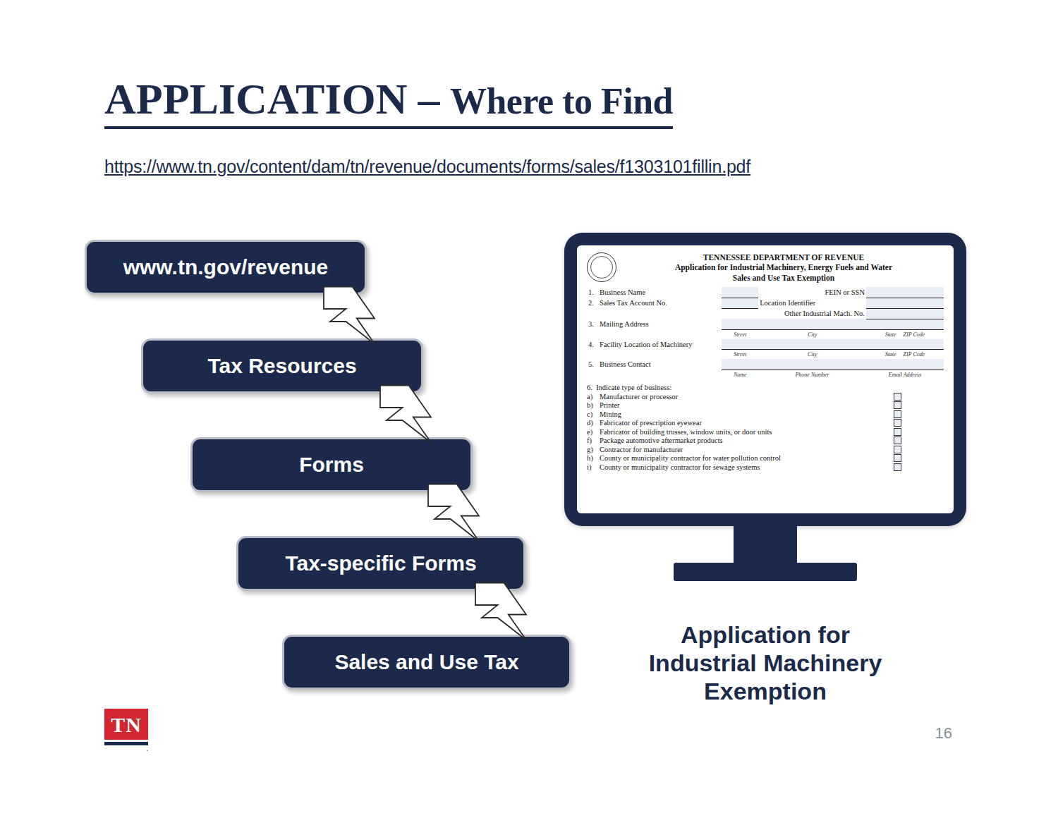APPLICATION – Where to Find
https://www.tn.gov/content/dam/tn/revenue/documents/forms/sales/f1303101fillin.pdf
www.tn.gov/revenue
Tax Resources
Forms
Tax-specific Forms
Sales and Use Tax
TENNESSEE DEPARTMENT OF REVENUE
Application for Industrial Machinery, Energy Fuels and Water
Sales and Use Tax Exemption
| 1. | Business Name | | FEIN or SSN | |
| 2. | Sales Tax Account No. | | Location Identifier | |
| | | | Other Industrial Mach. No. | |
| 3. | Mailing Address | |
| | | Street | City | State ZIP Code |
| 4. | Facility Location of Machinery | |
| | | Street | City | State ZIP Code |
| 5. | Business Contact | |
| | | Name | Phone Number | Email Address |
6. Indicate type of business:
a) Manufacturer or processor
b) Printer
c) Mining
d) Fabricator of prescription eyewear
e) Fabricator of building trusses, window units, or door units
f) Package automotive aftermarket products
g) Contractor for manufacturer
h) County or municipality contractor for water pollution control
i) County or municipality contractor for sewage systems
Application for
Industrial Machinery
Exemption
TN
.
16